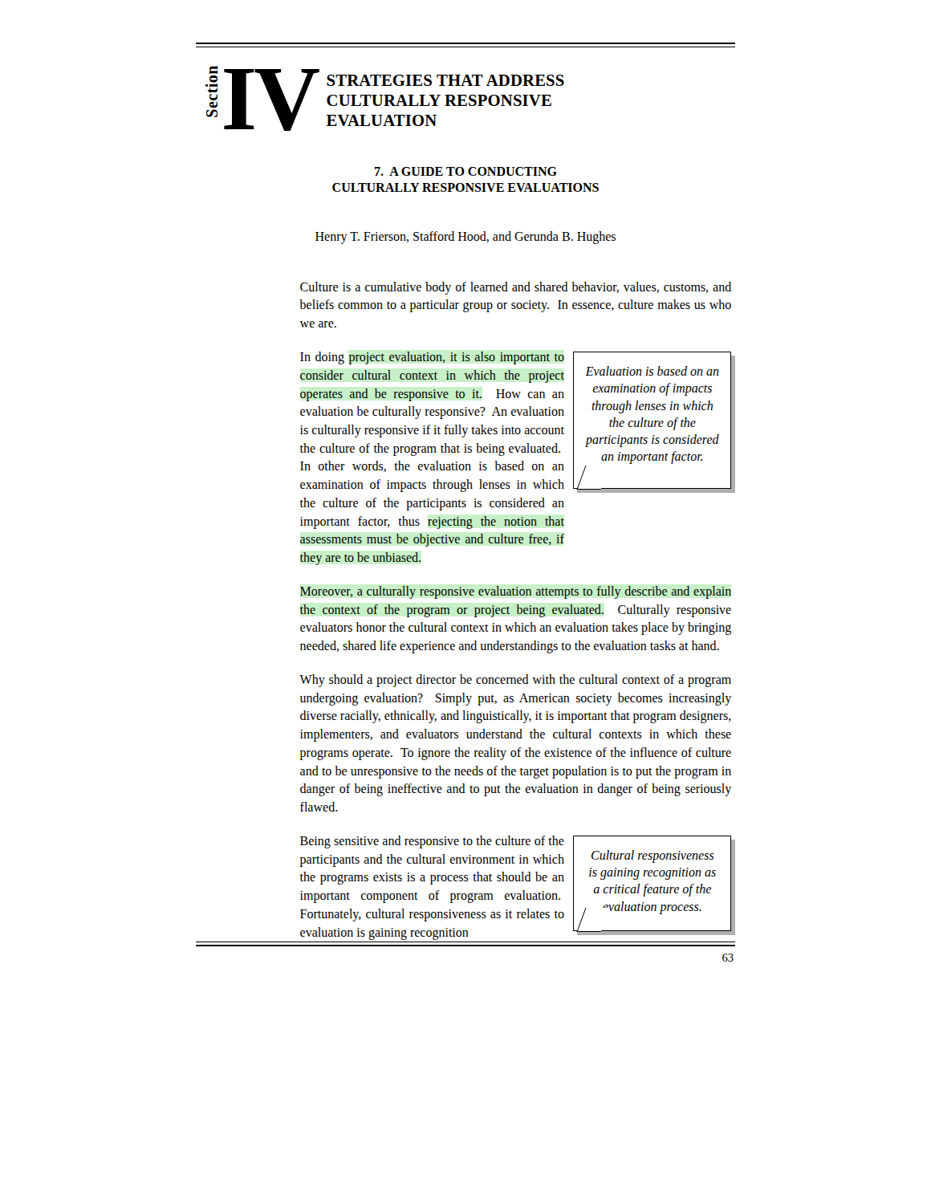Section
IV
STRATEGIES THAT ADDRESS
CULTURALLY RESPONSIVE
EVALUATION
7. A GUIDE TO CONDUCTING
CULTURALLY RESPONSIVE EVALUATIONS
Henry T. Frierson, Stafford Hood, and Gerunda B. Hughes
Culture is a cumulative body of learned and shared behavior, values, customs, and beliefs common to a particular group or society. In essence, culture makes us who we are.
In doing project evaluation, it is also important to consider cultural context in which the project operates and be responsive to it. How can an evaluation be culturally responsive? An evaluation is culturally responsive if it fully takes into account the culture of the program that is being evaluated. In other words, the evaluation is based on an examination of impacts through lenses in which the culture of the participants is considered an important factor, thus rejecting the notion that assessments must be objective and culture free, if they are to be unbiased.
Evaluation is based on an examination of impacts through lenses in which the culture of the participants is considered an important factor.
Moreover, a culturally responsive evaluation attempts to fully describe and explain the context of the program or project being evaluated. Culturally responsive evaluators honor the cultural context in which an evaluation takes place by bringing needed, shared life experience and understandings to the evaluation tasks at hand.
Why should a project director be concerned with the cultural context of a program undergoing evaluation? Simply put, as American society becomes increasingly diverse racially, ethnically, and linguistically, it is important that program designers, implementers, and evaluators understand the cultural contexts in which these programs operate. To ignore the reality of the existence of the influence of culture and to be unresponsive to the needs of the target population is to put the program in danger of being ineffective and to put the evaluation in danger of being seriously flawed.
Being sensitive and responsive to the culture of the participants and the cultural environment in which the programs exists is a process that should be an important component of program evaluation. Fortunately, cultural responsiveness as it relates to evaluation is gaining recognition
Cultural responsiveness is gaining recognition as a critical feature of the evaluation process.
63